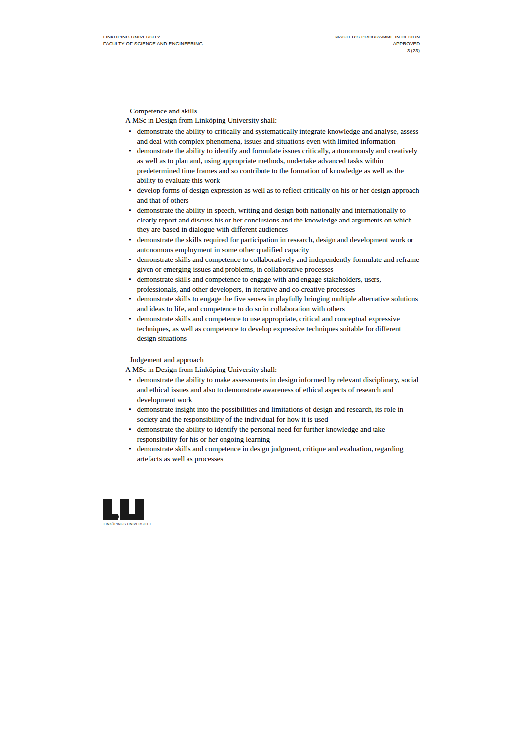LINKÖPING UNIVERSITY
FACULTY OF SCIENCE AND ENGINEERING
MASTER'S PROGRAMME IN DESIGN
APPROVED
3 (23)
Competence and skills
A MSc in Design from Linköping University shall:
demonstrate the ability to critically and systematically integrate knowledge and analyse, assess and deal with complex phenomena, issues and situations even with limited information
demonstrate the ability to identify and formulate issues critically, autonomously and creatively as well as to plan and, using appropriate methods, undertake advanced tasks within predetermined time frames and so contribute to the formation of knowledge as well as the ability to evaluate this work
develop forms of design expression as well as to reflect critically on his or her design approach and that of others
demonstrate the ability in speech, writing and design both nationally and internationally to clearly report and discuss his or her conclusions and the knowledge and arguments on which they are based in dialogue with different audiences
demonstrate the skills required for participation in research, design and development work or autonomous employment in some other qualified capacity
demonstrate skills and competence to collaboratively and independently formulate and reframe given or emerging issues and problems, in collaborative processes
demonstrate skills and competence to engage with and engage stakeholders, users, professionals, and other developers, in iterative and co-creative processes
demonstrate skills to engage the five senses in playfully bringing multiple alternative solutions and ideas to life, and competence to do so in collaboration with others
demonstrate skills and competence to use appropriate, critical and conceptual expressive techniques, as well as competence to develop expressive techniques suitable for different design situations
Judgement and approach
A MSc in Design from Linköping University shall:
demonstrate the ability to make assessments in design informed by relevant disciplinary, social and ethical issues and also to demonstrate awareness of ethical aspects of research and development work
demonstrate insight into the possibilities and limitations of design and research, its role in society and the responsibility of the individual for how it is used
demonstrate the ability to identify the personal need for further knowledge and take responsibility for his or her ongoing learning
demonstrate skills and competence in design judgment, critique and evaluation, regarding artefacts as well as processes
LINKÖPINGS UNIVERSITET